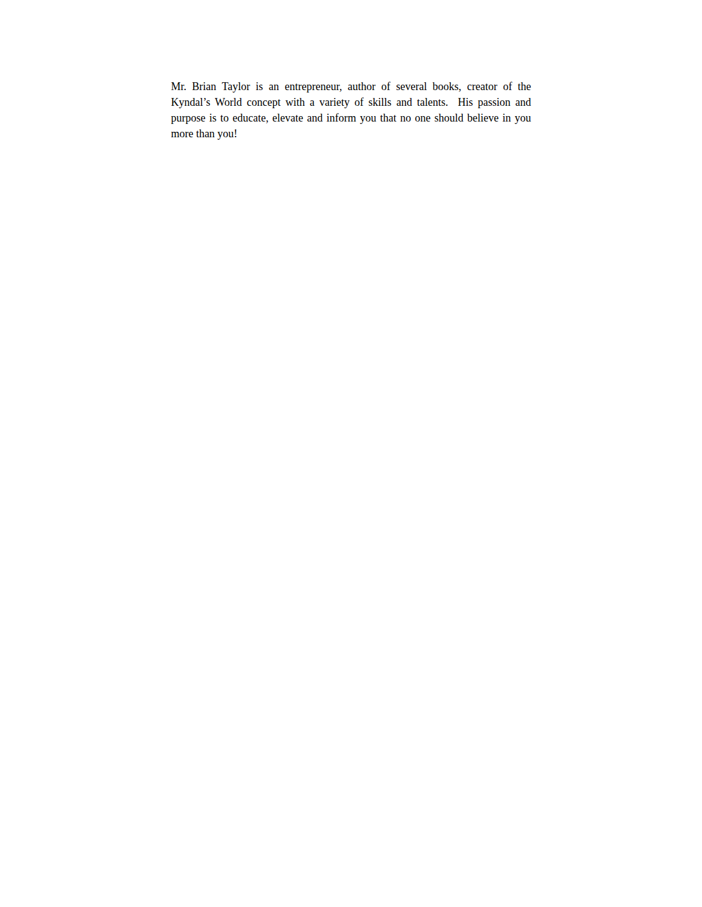Mr. Brian Taylor is an entrepreneur, author of several books, creator of the Kyndal’s World concept with a variety of skills and talents. His passion and purpose is to educate, elevate and inform you that no one should believe in you more than you!